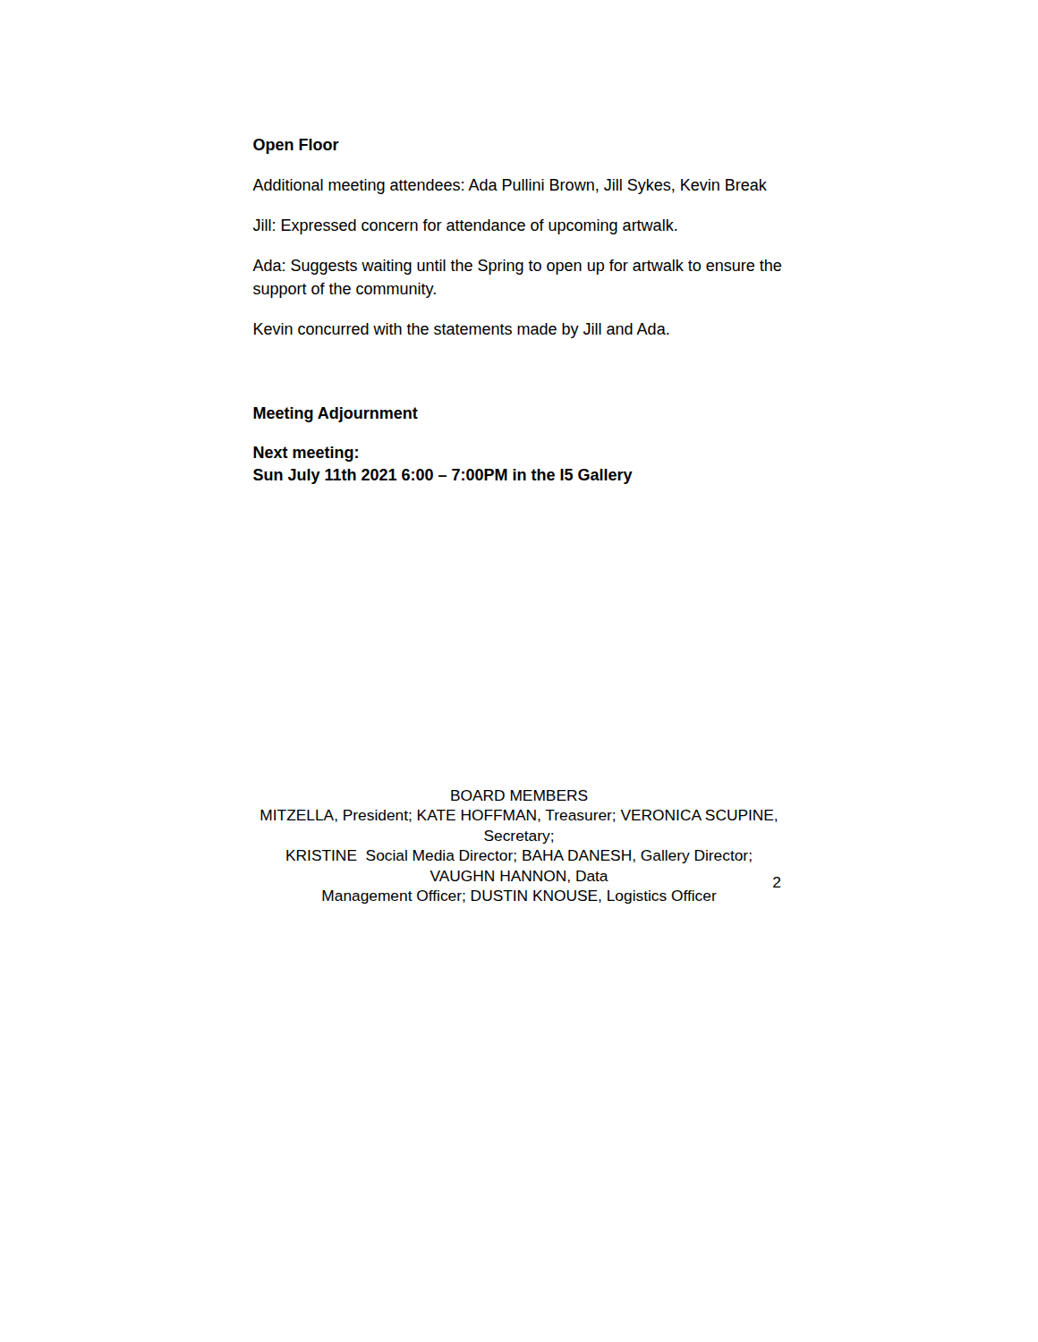Open Floor
Additional meeting attendees: Ada Pullini Brown, Jill Sykes, Kevin Break
Jill: Expressed concern for attendance of upcoming artwalk.
Ada: Suggests waiting until the Spring to open up for artwalk to ensure the support of the community.
Kevin concurred with the statements made by Jill and Ada.
Meeting Adjournment
Next meeting:
Sun July 11th 2021 6:00 – 7:00PM in the I5 Gallery
2 BOARD MEMBERS
MITZELLA, President; KATE HOFFMAN, Treasurer; VERONICA SCUPINE, Secretary;
KRISTINE Social Media Director; BAHA DANESH, Gallery Director; VAUGHN HANNON, Data
Management Officer; DUSTIN KNOUSE, Logistics Officer